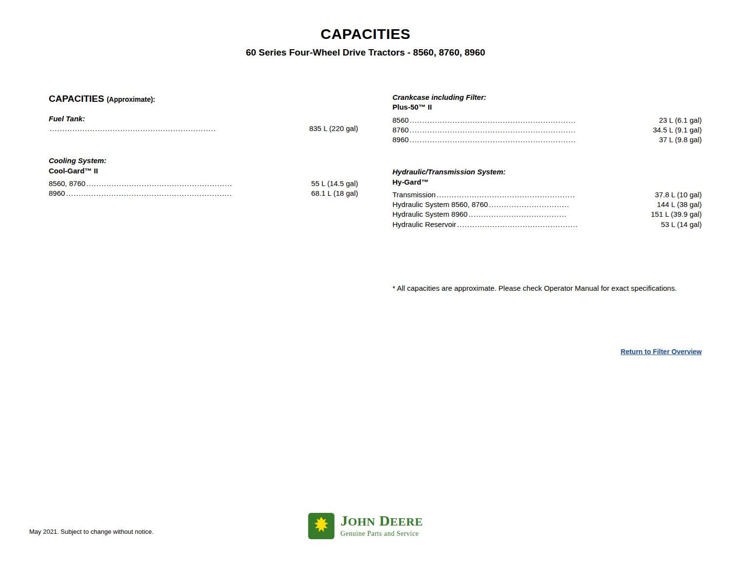CAPACITIES
60 Series Four-Wheel Drive Tractors - 8560, 8760, 8960
CAPACITIES (Approximate):
Fuel Tank:
.................................................................. 835 L (220 gal)
Cooling System:
Cool-Gard™ II
8560, 8760 .......................................................... 55 L (14.5 gal)
8960 .................................................................. 68.1 L (18 gal)
Crankcase including Filter:
Plus-50™ II
8560 .................................................................. 23 L (6.1 gal)
8760 .................................................................. 34.5 L (9.1 gal)
8960 .................................................................. 37 L (9.8 gal)
Hydraulic/Transmission System:
Hy-Gard™
Transmission ....................................................... 37.8 L (10 gal)
Hydraulic System 8560, 8760 ................................ 144 L (38 gal)
Hydraulic System 8960 ....................................... 151 L (39.9 gal)
Hydraulic Reservoir ................................................ 53 L (14 gal)
* All capacities are approximate. Please check Operator Manual for exact specifications.
Return to Filter Overview
May 2021. Subject to change without notice.
JOHN DEERE
Genuine Parts and Service